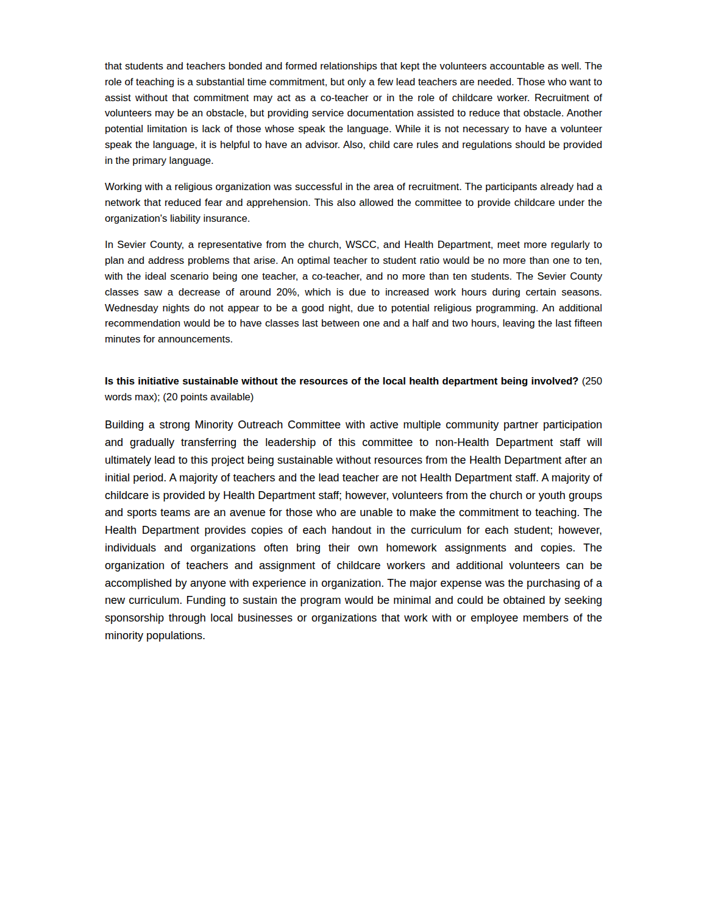that students and teachers bonded and formed relationships that kept the volunteers accountable as well. The role of teaching is a substantial time commitment, but only a few lead teachers are needed. Those who want to assist without that commitment may act as a co-teacher or in the role of childcare worker. Recruitment of volunteers may be an obstacle, but providing service documentation assisted to reduce that obstacle. Another potential limitation is lack of those whose speak the language. While it is not necessary to have a volunteer speak the language, it is helpful to have an advisor. Also, child care rules and regulations should be provided in the primary language.
Working with a religious organization was successful in the area of recruitment. The participants already had a network that reduced fear and apprehension. This also allowed the committee to provide childcare under the organization's liability insurance.
In Sevier County, a representative from the church, WSCC, and Health Department, meet more regularly to plan and address problems that arise. An optimal teacher to student ratio would be no more than one to ten, with the ideal scenario being one teacher, a co-teacher, and no more than ten students. The Sevier County classes saw a decrease of around 20%, which is due to increased work hours during certain seasons. Wednesday nights do not appear to be a good night, due to potential religious programming. An additional recommendation would be to have classes last between one and a half and two hours, leaving the last fifteen minutes for announcements.
Is this initiative sustainable without the resources of the local health department being involved? (250 words max); (20 points available)
Building a strong Minority Outreach Committee with active multiple community partner participation and gradually transferring the leadership of this committee to non-Health Department staff will ultimately lead to this project being sustainable without resources from the Health Department after an initial period. A majority of teachers and the lead teacher are not Health Department staff. A majority of childcare is provided by Health Department staff; however, volunteers from the church or youth groups and sports teams are an avenue for those who are unable to make the commitment to teaching. The Health Department provides copies of each handout in the curriculum for each student; however, individuals and organizations often bring their own homework assignments and copies. The organization of teachers and assignment of childcare workers and additional volunteers can be accomplished by anyone with experience in organization. The major expense was the purchasing of a new curriculum. Funding to sustain the program would be minimal and could be obtained by seeking sponsorship through local businesses or organizations that work with or employee members of the minority populations.